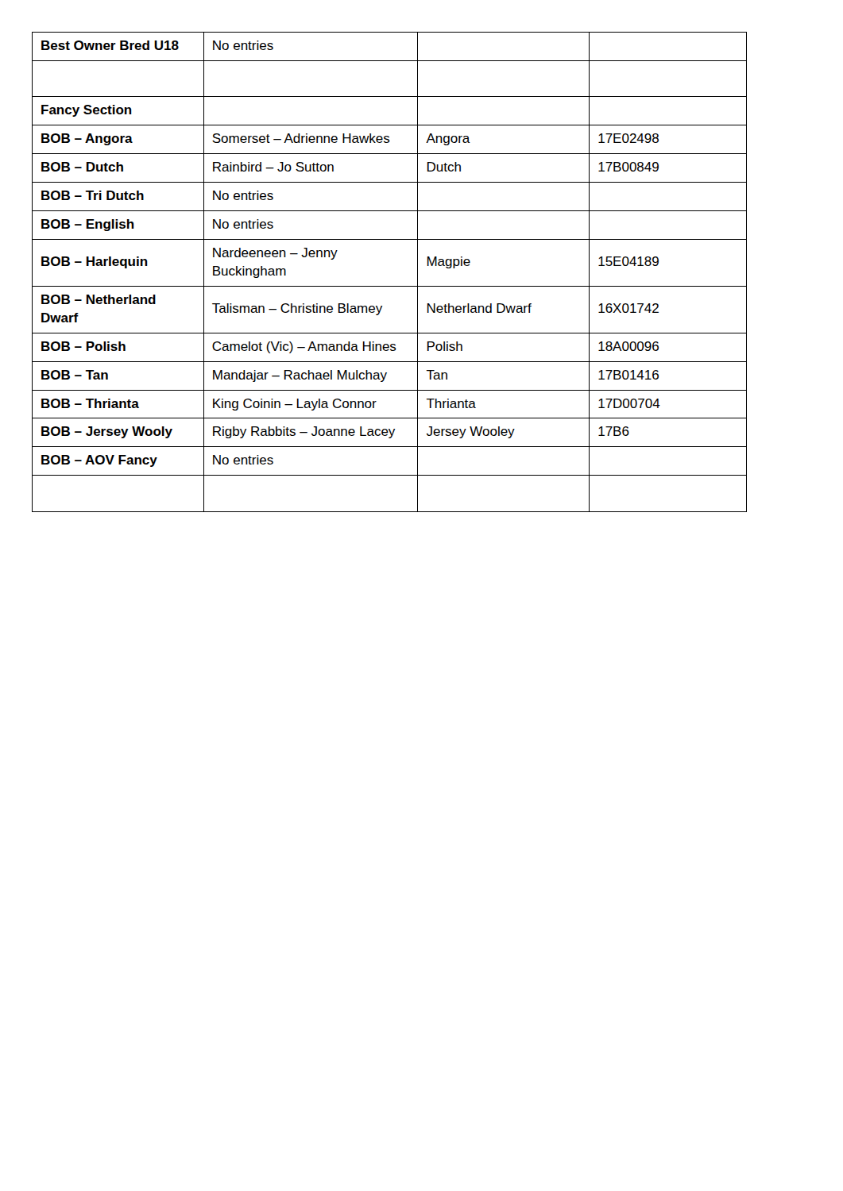| Best Owner Bred U18 | No entries | | |
| Fancy Section | | | |
| BOB – Angora | Somerset – Adrienne Hawkes | Angora | 17E02498 |
| BOB – Dutch | Rainbird – Jo Sutton | Dutch | 17B00849 |
| BOB – Tri Dutch | No entries | | |
| BOB – English | No entries | | |
| BOB – Harlequin | Nardeeneen – Jenny Buckingham | Magpie | 15E04189 |
| BOB – Netherland Dwarf | Talisman – Christine Blamey | Netherland Dwarf | 16X01742 |
| BOB – Polish | Camelot (Vic) – Amanda Hines | Polish | 18A00096 |
| BOB – Tan | Mandajar – Rachael Mulchay | Tan | 17B01416 |
| BOB – Thrianta | King Coinin – Layla Connor | Thrianta | 17D00704 |
| BOB – Jersey Wooly | Rigby Rabbits – Joanne Lacey | Jersey Wooley | 17B6 |
| BOB – AOV Fancy | No entries | | |